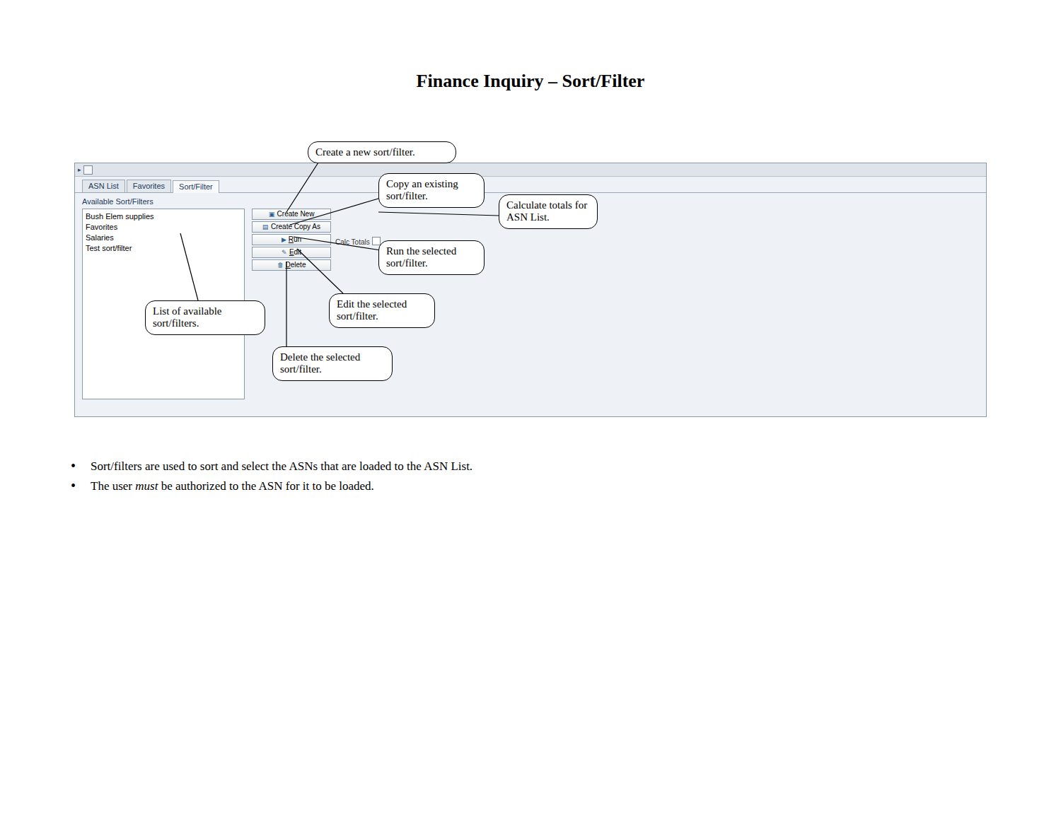Finance Inquiry – Sort/Filter
Create a new sort/filter.
Copy an existing sort/filter.
Calculate totals for ASN List.
Run the selected sort/filter.
Edit the selected sort/filter.
List of available sort/filters.
Delete the selected sort/filter.
▸
ASN List
Favorites
Sort/Filter
Available Sort/Filters
Bush Elem supplies
Favorites
Salaries
Test sort/filter
▣Create New
▤Create Copy As
▶Run
✎Edit
🗑Delete
Calc Totals
Sort/filters are used to sort and select the ASNs that are loaded to the ASN List.
The user must be authorized to the ASN for it to be loaded.